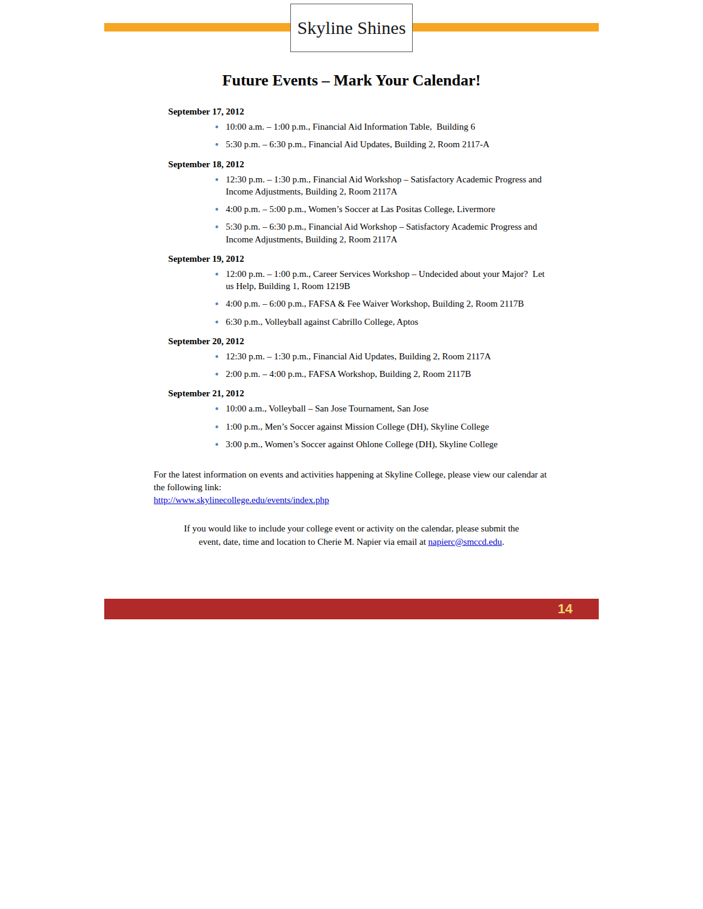Skyline Shines
Future Events – Mark Your Calendar!
September 17, 2012
10:00 a.m. – 1:00 p.m., Financial Aid Information Table, Building 6
5:30 p.m. – 6:30 p.m., Financial Aid Updates, Building 2, Room 2117-A
September 18, 2012
12:30 p.m. – 1:30 p.m., Financial Aid Workshop – Satisfactory Academic Progress and Income Adjustments, Building 2, Room 2117A
4:00 p.m. – 5:00 p.m., Women’s Soccer at Las Positas College, Livermore
5:30 p.m. – 6:30 p.m., Financial Aid Workshop – Satisfactory Academic Progress and Income Adjustments, Building 2, Room 2117A
September 19, 2012
12:00 p.m. – 1:00 p.m., Career Services Workshop – Undecided about your Major? Let us Help, Building 1, Room 1219B
4:00 p.m. – 6:00 p.m., FAFSA & Fee Waiver Workshop, Building 2, Room 2117B
6:30 p.m., Volleyball against Cabrillo College, Aptos
September 20, 2012
12:30 p.m. – 1:30 p.m., Financial Aid Updates, Building 2, Room 2117A
2:00 p.m. – 4:00 p.m., FAFSA Workshop, Building 2, Room 2117B
September 21, 2012
10:00 a.m., Volleyball – San Jose Tournament, San Jose
1:00 p.m., Men’s Soccer against Mission College (DH), Skyline College
3:00 p.m., Women’s Soccer against Ohlone College (DH), Skyline College
For the latest information on events and activities happening at Skyline College, please view our calendar at the following link:
http://www.skylinecollege.edu/events/index.php
If you would like to include your college event or activity on the calendar, please submit the event, date, time and location to Cherie M. Napier via email at napierc@smccd.edu.
14